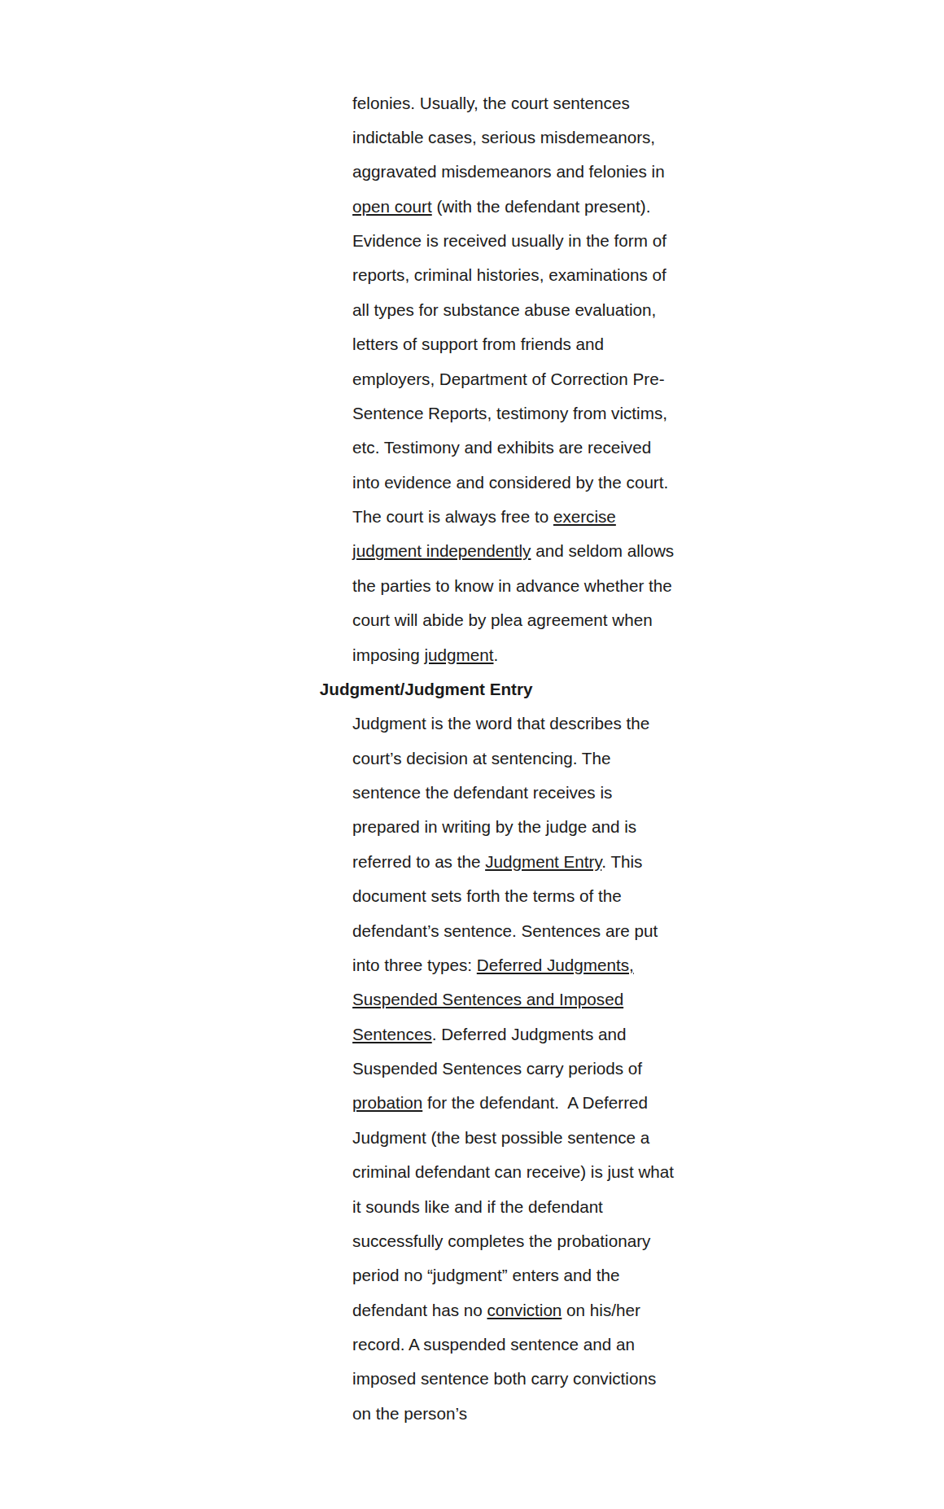felonies. Usually, the court sentences indictable cases, serious misdemeanors, aggravated misdemeanors and felonies in open court (with the defendant present). Evidence is received usually in the form of reports, criminal histories, examinations of all types for substance abuse evaluation, letters of support from friends and employers, Department of Correction Pre-Sentence Reports, testimony from victims, etc. Testimony and exhibits are received into evidence and considered by the court. The court is always free to exercise judgment independently and seldom allows the parties to know in advance whether the court will abide by plea agreement when imposing judgment.
Judgment/Judgment Entry
Judgment is the word that describes the court’s decision at sentencing. The sentence the defendant receives is prepared in writing by the judge and is referred to as the Judgment Entry. This document sets forth the terms of the defendant’s sentence. Sentences are put into three types: Deferred Judgments, Suspended Sentences and Imposed Sentences. Deferred Judgments and Suspended Sentences carry periods of probation for the defendant. A Deferred Judgment (the best possible sentence a criminal defendant can receive) is just what it sounds like and if the defendant successfully completes the probationary period no “judgment” enters and the defendant has no conviction on his/her record. A suspended sentence and an imposed sentence both carry convictions on the person’s